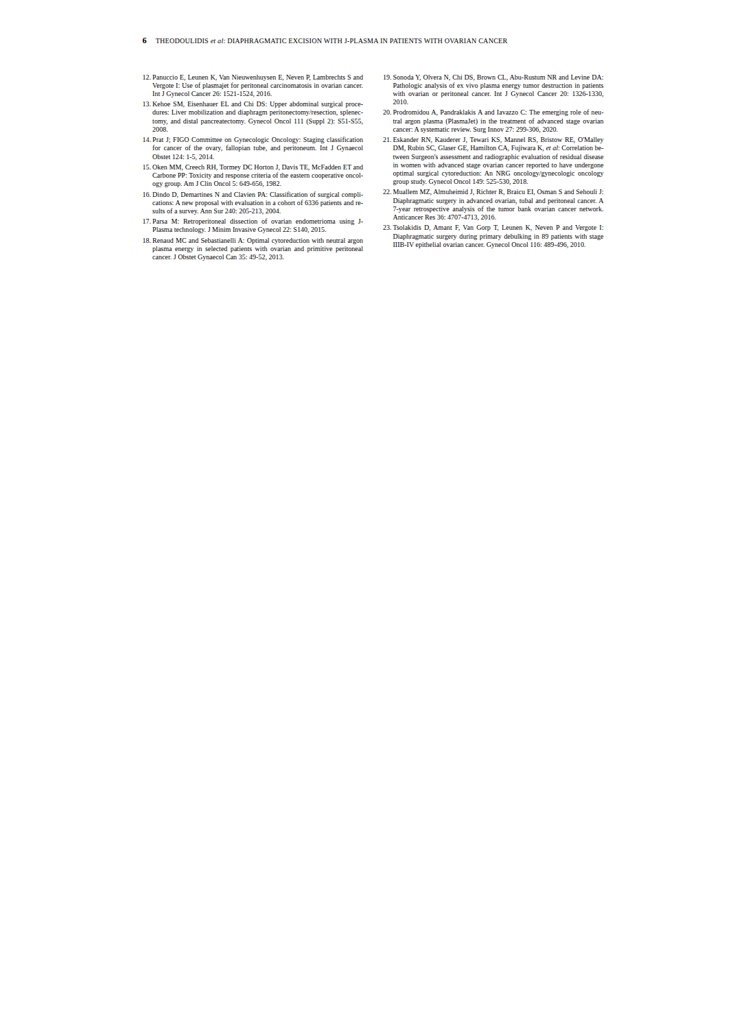6 THEODOULIDIS et al: DIAPHRAGMATIC EXCISION WITH J-PLASMA IN PATIENTS WITH OVARIAN CANCER
12. Panuccio E, Leunen K, Van Nieuwenhuysen E, Neven P, Lambrechts S and Vergote I: Use of plasmajet for peritoneal carcinomatosis in ovarian cancer. Int J Gynecol Cancer 26: 1521-1524, 2016.
13. Kehoe SM, Eisenhauer EL and Chi DS: Upper abdominal surgical procedures: Liver mobilization and diaphragm peritonectomy/resection, splenectomy, and distal pancreatectomy. Gynecol Oncol 111 (Suppl 2): S51-S55, 2008.
14. Prat J; FIGO Committee on Gynecologic Oncology: Staging classification for cancer of the ovary, fallopian tube, and peritoneum. Int J Gynaecol Obstet 124: 1-5, 2014.
15. Oken MM, Creech RH, Tormey DC Horton J, Davis TE, McFadden ET and Carbone PP: Toxicity and response criteria of the eastern cooperative oncology group. Am J Clin Oncol 5: 649-656, 1982.
16. Dindo D, Demartines N and Clavien PA: Classification of surgical complications: A new proposal with evaluation in a cohort of 6336 patients and results of a survey. Ann Sur 240: 205-213, 2004.
17. Parsa M: Retroperitoneal dissection of ovarian endometrioma using J-Plasma technology. J Minim Invasive Gynecol 22: S140, 2015.
18. Renaud MC and Sebastianelli A: Optimal cytoreduction with neutral argon plasma energy in selected patients with ovarian and primitive peritoneal cancer. J Obstet Gynaecol Can 35: 49-52, 2013.
19. Sonoda Y, Olvera N, Chi DS, Brown CL, Abu-Rustum NR and Levine DA: Pathologic analysis of ex vivo plasma energy tumor destruction in patients with ovarian or peritoneal cancer. Int J Gynecol Cancer 20: 1326-1330, 2010.
20. Prodromidou A, Pandraklakis A and Iavazzo C: The emerging role of neutral argon plasma (PlasmaJet) in the treatment of advanced stage ovarian cancer: A systematic review. Surg Innov 27: 299-306, 2020.
21. Eskander RN, Kauderer J, Tewari KS, Mannel RS, Bristow RE, O'Malley DM, Rubin SC, Glaser GE, Hamilton CA, Fujiwara K, et al: Correlation between Surgeon's assessment and radiographic evaluation of residual disease in women with advanced stage ovarian cancer reported to have undergone optimal surgical cytoreduction: An NRG oncology/gynecologic oncology group study. Gynecol Oncol 149: 525-530, 2018.
22. Muallem MZ, Almuheimid J, Richter R, Braicu EI, Osman S and Sehouli J: Diaphragmatic surgery in advanced ovarian, tubal and peritoneal cancer. A 7-year retrospective analysis of the tumor bank ovarian cancer network. Anticancer Res 36: 4707-4713, 2016.
23. Tsolakidis D, Amant F, Van Gorp T, Leunen K, Neven P and Vergote I: Diaphragmatic surgery during primary debulking in 89 patients with stage IIIB-IV epithelial ovarian cancer. Gynecol Oncol 116: 489-496, 2010.